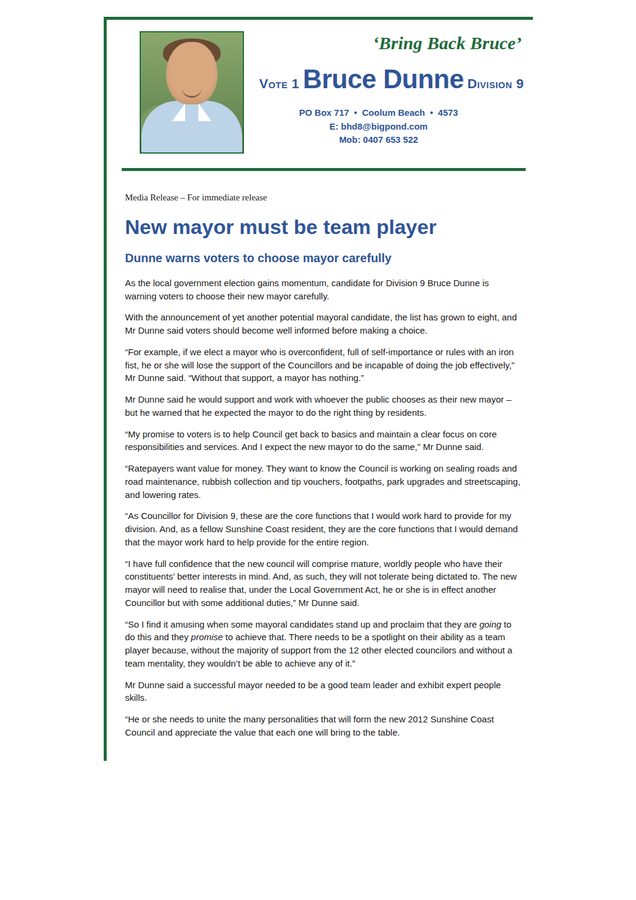‘Bring Back Bruce’
Vote 1 Bruce Dunne Division 9
PO Box 717 • Coolum Beach • 4573
E: bhd8@bigpond.com
Mob: 0407 653 522
Media Release – For immediate release
New mayor must be team player
Dunne warns voters to choose mayor carefully
As the local government election gains momentum, candidate for Division 9 Bruce Dunne is warning voters to choose their new mayor carefully.
With the announcement of yet another potential mayoral candidate, the list has grown to eight, and Mr Dunne said voters should become well informed before making a choice.
“For example, if we elect a mayor who is overconfident, full of self-importance or rules with an iron fist, he or she will lose the support of the Councillors and be incapable of doing the job effectively,” Mr Dunne said. “Without that support, a mayor has nothing.”
Mr Dunne said he would support and work with whoever the public chooses as their new mayor – but he warned that he expected the mayor to do the right thing by residents.
“My promise to voters is to help Council get back to basics and maintain a clear focus on core responsibilities and services. And I expect the new mayor to do the same,” Mr Dunne said.
“Ratepayers want value for money. They want to know the Council is working on sealing roads and road maintenance, rubbish collection and tip vouchers, footpaths, park upgrades and streetscaping, and lowering rates.
“As Councillor for Division 9, these are the core functions that I would work hard to provide for my division. And, as a fellow Sunshine Coast resident, they are the core functions that I would demand that the mayor work hard to help provide for the entire region.
“I have full confidence that the new council will comprise mature, worldly people who have their constituents’ better interests in mind. And, as such, they will not tolerate being dictated to. The new mayor will need to realise that, under the Local Government Act, he or she is in effect another Councillor but with some additional duties,” Mr Dunne said.
“So I find it amusing when some mayoral candidates stand up and proclaim that they are going to do this and they promise to achieve that. There needs to be a spotlight on their ability as a team player because, without the majority of support from the 12 other elected councilors and without a team mentality, they wouldn’t be able to achieve any of it.”
Mr Dunne said a successful mayor needed to be a good team leader and exhibit expert people skills.
“He or she needs to unite the many personalities that will form the new 2012 Sunshine Coast Council and appreciate the value that each one will bring to the table.